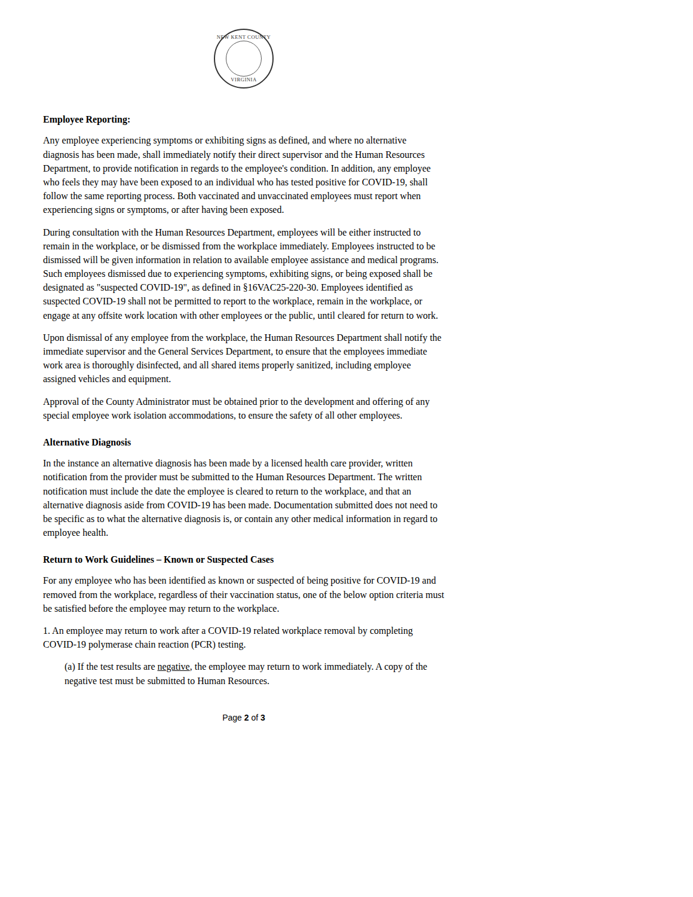New Kent County Virginia
Employee Reporting:
Any employee experiencing symptoms or exhibiting signs as defined, and where no alternative diagnosis has been made, shall immediately notify their direct supervisor and the Human Resources Department, to provide notification in regards to the employee's condition. In addition, any employee who feels they may have been exposed to an individual who has tested positive for COVID-19, shall follow the same reporting process. Both vaccinated and unvaccinated employees must report when experiencing signs or symptoms, or after having been exposed.
During consultation with the Human Resources Department, employees will be either instructed to remain in the workplace, or be dismissed from the workplace immediately. Employees instructed to be dismissed will be given information in relation to available employee assistance and medical programs. Such employees dismissed due to experiencing symptoms, exhibiting signs, or being exposed shall be designated as "suspected COVID-19", as defined in §16VAC25-220-30. Employees identified as suspected COVID-19 shall not be permitted to report to the workplace, remain in the workplace, or engage at any offsite work location with other employees or the public, until cleared for return to work.
Upon dismissal of any employee from the workplace, the Human Resources Department shall notify the immediate supervisor and the General Services Department, to ensure that the employees immediate work area is thoroughly disinfected, and all shared items properly sanitized, including employee assigned vehicles and equipment.
Approval of the County Administrator must be obtained prior to the development and offering of any special employee work isolation accommodations, to ensure the safety of all other employees.
Alternative Diagnosis
In the instance an alternative diagnosis has been made by a licensed health care provider, written notification from the provider must be submitted to the Human Resources Department. The written notification must include the date the employee is cleared to return to the workplace, and that an alternative diagnosis aside from COVID-19 has been made. Documentation submitted does not need to be specific as to what the alternative diagnosis is, or contain any other medical information in regard to employee health.
Return to Work Guidelines – Known or Suspected Cases
For any employee who has been identified as known or suspected of being positive for COVID-19 and removed from the workplace, regardless of their vaccination status, one of the below option criteria must be satisfied before the employee may return to the workplace.
1. An employee may return to work after a COVID-19 related workplace removal by completing COVID-19 polymerase chain reaction (PCR) testing.
(a) If the test results are negative, the employee may return to work immediately. A copy of the negative test must be submitted to Human Resources.
Page 2 of 3